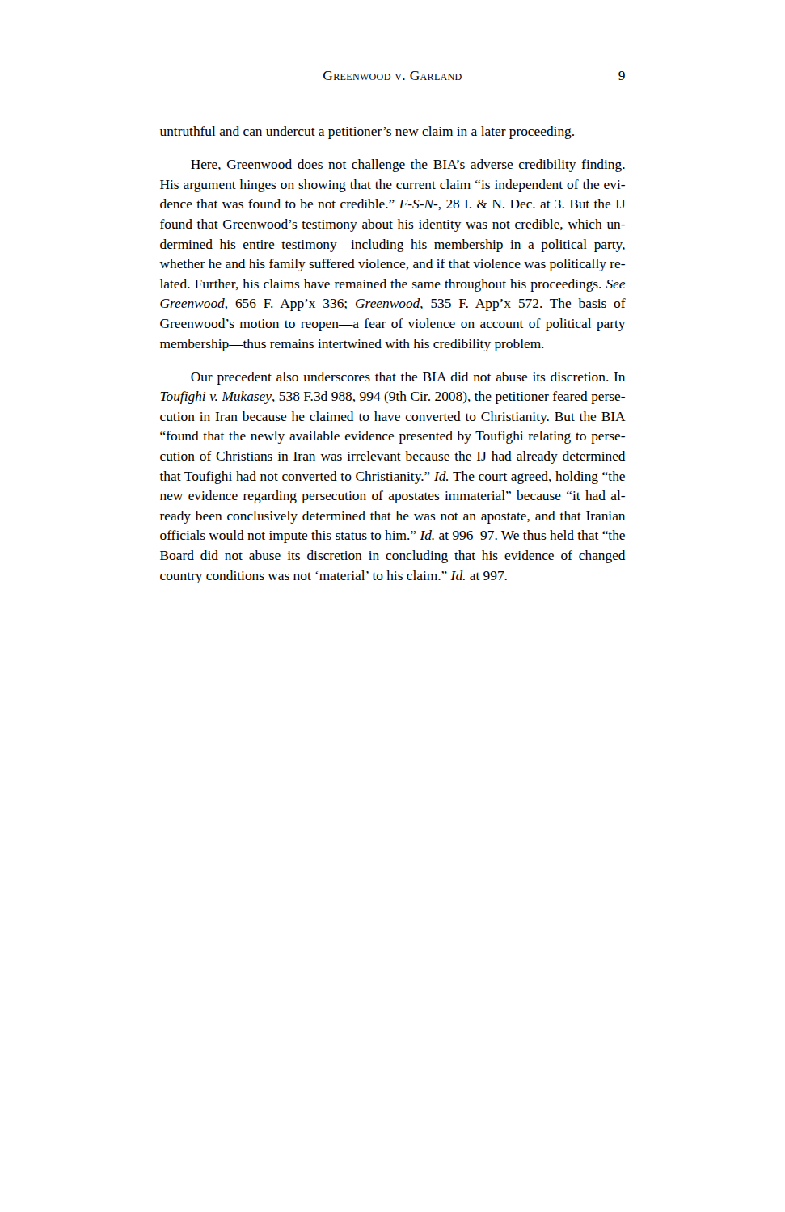Greenwood v. Garland 9
untruthful and can undercut a petitioner’s new claim in a later proceeding.
Here, Greenwood does not challenge the BIA’s adverse credibility finding. His argument hinges on showing that the current claim “is independent of the evidence that was found to be not credible.” F-S-N-, 28 I. & N. Dec. at 3. But the IJ found that Greenwood’s testimony about his identity was not credible, which undermined his entire testimony—including his membership in a political party, whether he and his family suffered violence, and if that violence was politically related. Further, his claims have remained the same throughout his proceedings. See Greenwood, 656 F. App’x 336; Greenwood, 535 F. App’x 572. The basis of Greenwood’s motion to reopen—a fear of violence on account of political party membership—thus remains intertwined with his credibility problem.
Our precedent also underscores that the BIA did not abuse its discretion. In Toufighi v. Mukasey, 538 F.3d 988, 994 (9th Cir. 2008), the petitioner feared persecution in Iran because he claimed to have converted to Christianity. But the BIA “found that the newly available evidence presented by Toufighi relating to persecution of Christians in Iran was irrelevant because the IJ had already determined that Toufighi had not converted to Christianity.” Id. The court agreed, holding “the new evidence regarding persecution of apostates immaterial” because “it had already been conclusively determined that he was not an apostate, and that Iranian officials would not impute this status to him.” Id. at 996–97. We thus held that “the Board did not abuse its discretion in concluding that his evidence of changed country conditions was not ‘material’ to his claim.” Id. at 997.